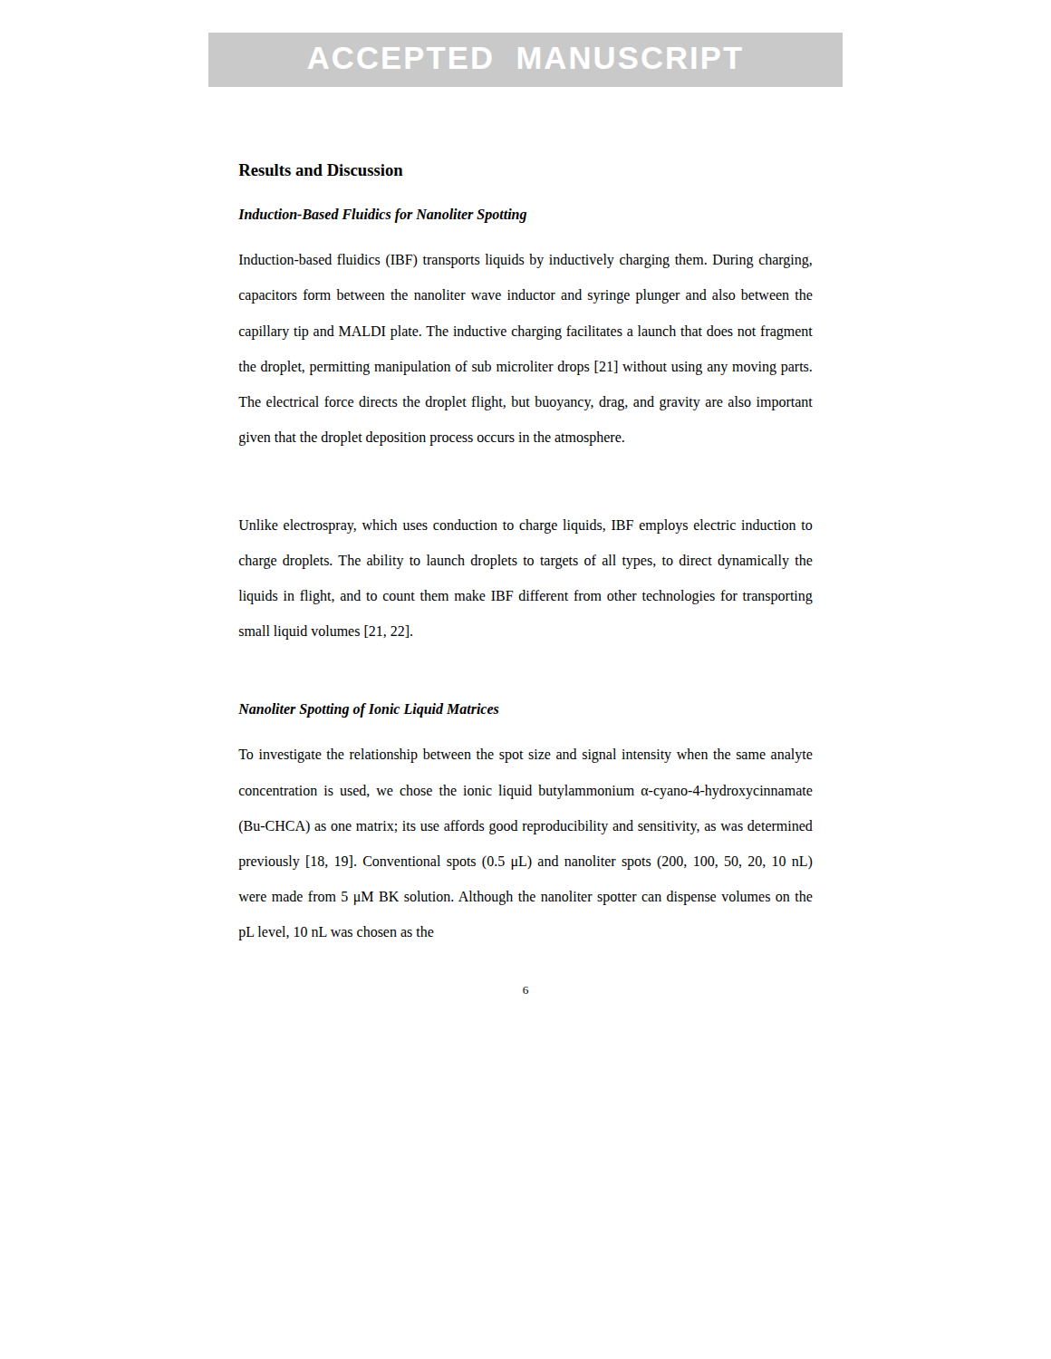ACCEPTED MANUSCRIPT
Results and Discussion
Induction-Based Fluidics for Nanoliter Spotting
Induction-based fluidics (IBF) transports liquids by inductively charging them. During charging, capacitors form between the nanoliter wave inductor and syringe plunger and also between the capillary tip and MALDI plate. The inductive charging facilitates a launch that does not fragment the droplet, permitting manipulation of sub microliter drops [21] without using any moving parts. The electrical force directs the droplet flight, but buoyancy, drag, and gravity are also important given that the droplet deposition process occurs in the atmosphere.
Unlike electrospray, which uses conduction to charge liquids, IBF employs electric induction to charge droplets. The ability to launch droplets to targets of all types, to direct dynamically the liquids in flight, and to count them make IBF different from other technologies for transporting small liquid volumes [21, 22].
Nanoliter Spotting of Ionic Liquid Matrices
To investigate the relationship between the spot size and signal intensity when the same analyte concentration is used, we chose the ionic liquid butylammonium α-cyano-4-hydroxycinnamate (Bu-CHCA) as one matrix; its use affords good reproducibility and sensitivity, as was determined previously [18, 19]. Conventional spots (0.5 μL) and nanoliter spots (200, 100, 50, 20, 10 nL) were made from 5 μM BK solution. Although the nanoliter spotter can dispense volumes on the pL level, 10 nL was chosen as the
6